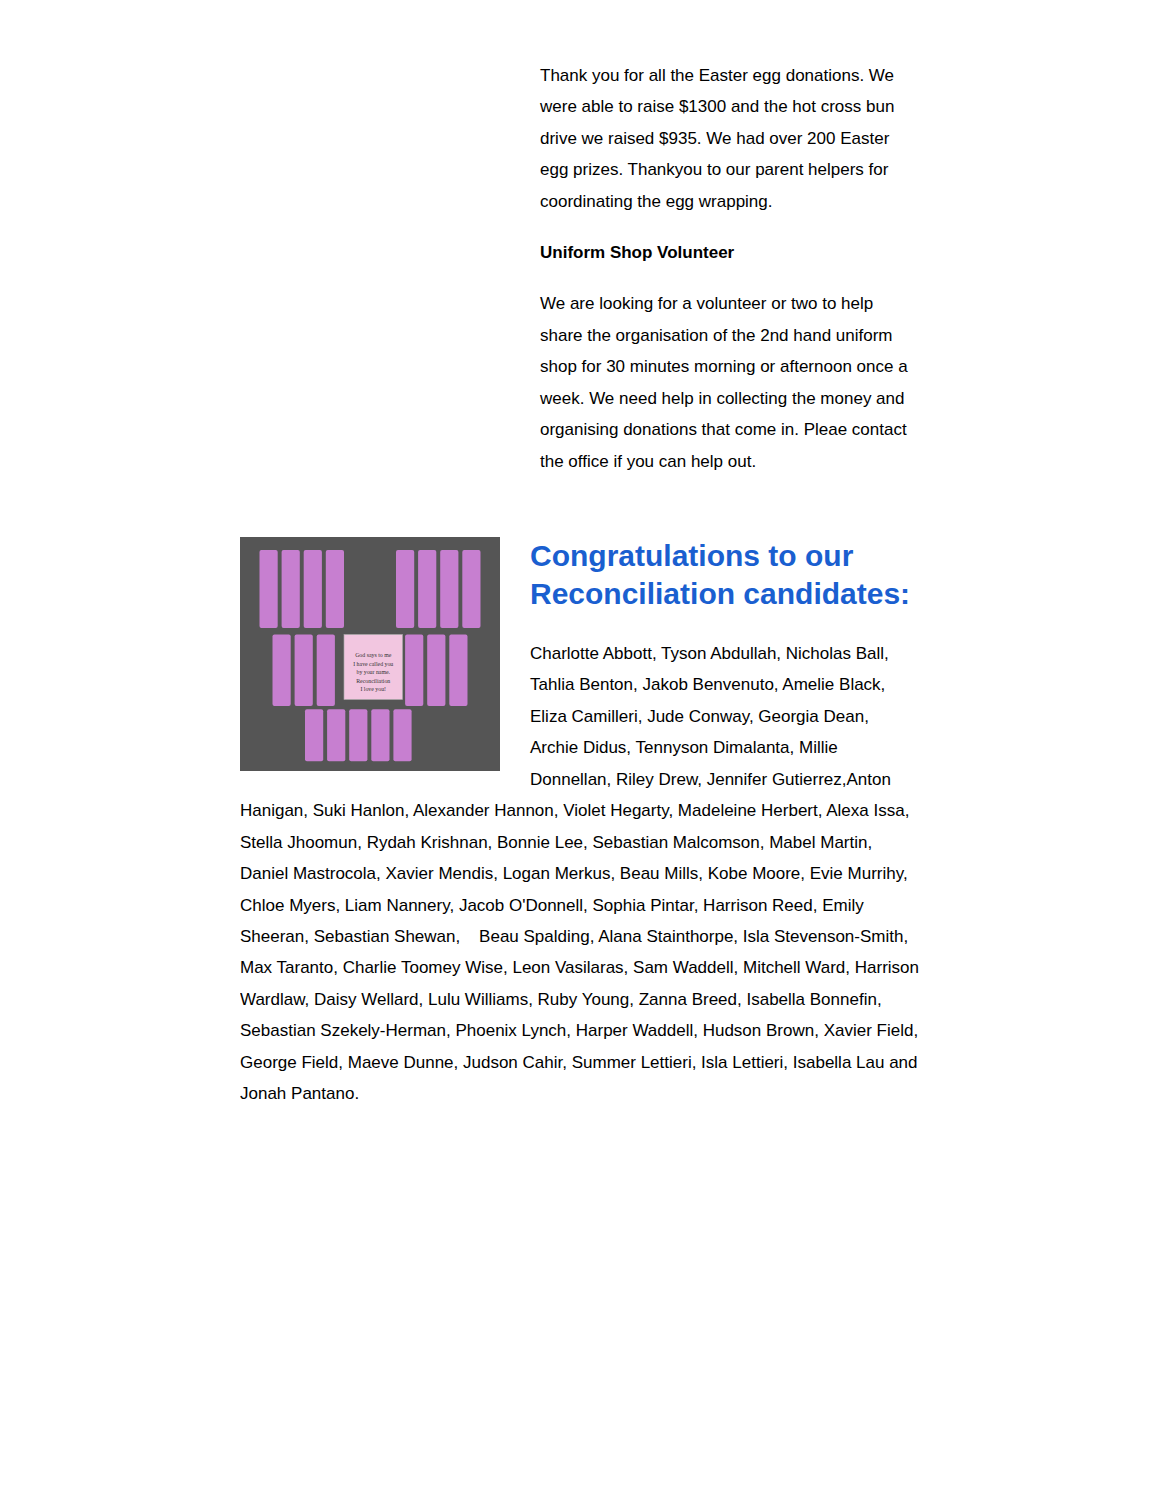Thank you for all the Easter egg donations. We were able to raise $1300 and the hot cross bun drive we raised $935. We had over 200 Easter egg prizes. Thankyou to our parent helpers for coordinating the egg wrapping.
Uniform Shop Volunteer
We are looking for a volunteer or two to help share the organisation of the 2nd hand uniform shop for 30 minutes morning or afternoon once a week. We need help in collecting the money and organising donations that come in. Pleae contact the office if you can help out.
Congratulations to our Reconciliation candidates:
Charlotte Abbott, Tyson Abdullah, Nicholas Ball, Tahlia Benton, Jakob Benvenuto, Amelie Black, Eliza Camilleri, Jude Conway, Georgia Dean, Archie Didus, Tennyson Dimalanta, Millie Donnellan, Riley Drew, Jennifer Gutierrez,Anton Hanigan, Suki Hanlon, Alexander Hannon, Violet Hegarty, Madeleine Herbert, Alexa Issa, Stella Jhoomun, Rydah Krishnan, Bonnie Lee, Sebastian Malcomson, Mabel Martin, Daniel Mastrocola, Xavier Mendis, Logan Merkus, Beau Mills, Kobe Moore, Evie Murrihy, Chloe Myers, Liam Nannery, Jacob O'Donnell, Sophia Pintar, Harrison Reed, Emily Sheeran, Sebastian Shewan, Beau Spalding, Alana Stainthorpe, Isla Stevenson-Smith, Max Taranto, Charlie Toomey Wise, Leon Vasilaras, Sam Waddell, Mitchell Ward, Harrison Wardlaw, Daisy Wellard, Lulu Williams, Ruby Young, Zanna Breed, Isabella Bonnefin, Sebastian Szekely-Herman, Phoenix Lynch, Harper Waddell, Hudson Brown, Xavier Field, George Field, Maeve Dunne, Judson Cahir, Summer Lettieri, Isla Lettieri, Isabella Lau and Jonah Pantano.